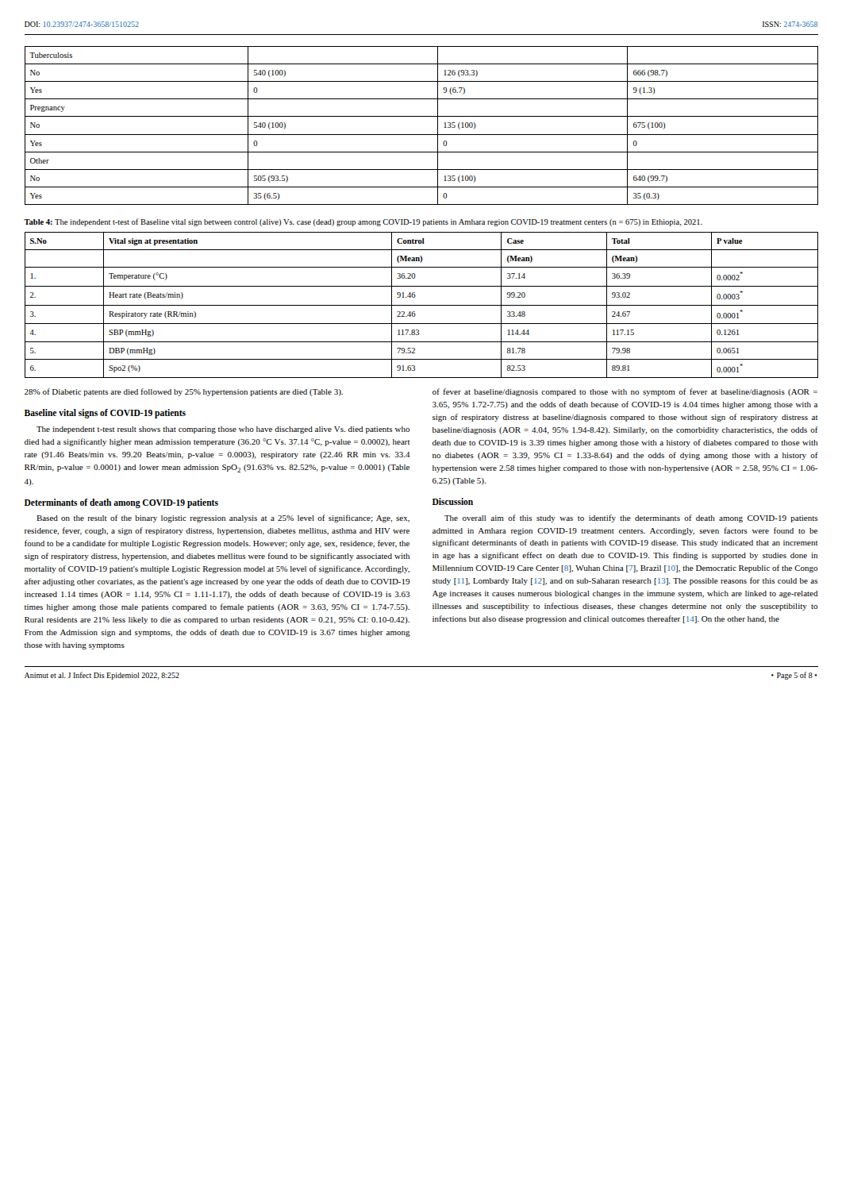DOI: 10.23937/2474-3658/1510252
ISSN: 2474-3658
| Tuberculosis | | | |
| No | 540 (100) | 126 (93.3) | 666 (98.7) |
| Yes | 0 | 9 (6.7) | 9 (1.3) |
| Pregnancy | | | |
| No | 540 (100) | 135 (100) | 675 (100) |
| Yes | 0 | 0 | 0 |
| Other | | | |
| No | 505 (93.5) | 135 (100) | 640 (99.7) |
| Yes | 35 (6.5) | 0 | 35 (0.3) |
Table 4: The independent t-test of Baseline vital sign between control (alive) Vs. case (dead) group among COVID-19 patients in Amhara region COVID-19 treatment centers (n = 675) in Ethiopia, 2021.
| S.No | Vital sign at presentation | Control | Case | Total | P value |
| --- | --- | --- | --- | --- | --- |
| | | (Mean) | (Mean) | (Mean) | |
| 1. | Temperature (°C) | 36.20 | 37.14 | 36.39 | 0.0002 * |
| 2. | Heart rate (Beats/min) | 91.46 | 99.20 | 93.02 | 0.0003 * |
| 3. | Respiratory rate (RR/min) | 22.46 | 33.48 | 24.67 | 0.0001 * |
| 4. | SBP (mmHg) | 117.83 | 114.44 | 117.15 | 0.1261 |
| 5. | DBP (mmHg) | 79.52 | 81.78 | 79.98 | 0.0651 |
| 6. | Spo2 (%) | 91.63 | 82.53 | 89.81 | 0.0001 * |
28% of Diabetic patents are died followed by 25% hypertension patients are died (Table 3).
Baseline vital signs of COVID-19 patients
The independent t-test result shows that comparing those who have discharged alive Vs. died patients who died had a significantly higher mean admission temperature (36.20 °C Vs. 37.14 °C, p-value = 0.0002), heart rate (91.46 Beats/min vs. 99.20 Beats/min, p-value = 0.0003), respiratory rate (22.46 RR min vs. 33.4 RR/min, p-value = 0.0001) and lower mean admission SpO2 (91.63% vs. 82.52%, p-value = 0.0001) (Table 4).
Determinants of death among COVID-19 patients
Based on the result of the binary logistic regression analysis at a 25% level of significance; Age, sex, residence, fever, cough, a sign of respiratory distress, hypertension, diabetes mellitus, asthma and HIV were found to be a candidate for multiple Logistic Regression models. However; only age, sex, residence, fever, the sign of respiratory distress, hypertension, and diabetes mellitus were found to be significantly associated with mortality of COVID-19 patient's multiple Logistic Regression model at 5% level of significance. Accordingly, after adjusting other covariates, as the patient's age increased by one year the odds of death due to COVID-19 increased 1.14 times (AOR = 1.14, 95% CI = 1.11-1.17), the odds of death because of COVID-19 is 3.63 times higher among those male patients compared to female patients (AOR = 3.63, 95% CI = 1.74-7.55). Rural residents are 21% less likely to die as compared to urban residents (AOR = 0.21, 95% CI: 0.10-0.42). From the Admission sign and symptoms, the odds of death due to COVID-19 is 3.67 times higher among those with having symptoms
of fever at baseline/diagnosis compared to those with no symptom of fever at baseline/diagnosis (AOR = 3.65, 95% 1.72-7.75) and the odds of death because of COVID-19 is 4.04 times higher among those with a sign of respiratory distress at baseline/diagnosis compared to those without sign of respiratory distress at baseline/diagnosis (AOR = 4.04, 95% 1.94-8.42). Similarly, on the comorbidity characteristics, the odds of death due to COVID-19 is 3.39 times higher among those with a history of diabetes compared to those with no diabetes (AOR = 3.39, 95% CI = 1.33-8.64) and the odds of dying among those with a history of hypertension were 2.58 times higher compared to those with non-hypertensive (AOR = 2.58, 95% CI = 1.06-6.25) (Table 5).
Discussion
The overall aim of this study was to identify the determinants of death among COVID-19 patients admitted in Amhara region COVID-19 treatment centers. Accordingly, seven factors were found to be significant determinants of death in patients with COVID-19 disease. This study indicated that an increment in age has a significant effect on death due to COVID-19. This finding is supported by studies done in Millennium COVID-19 Care Center [8], Wuhan China [7], Brazil [10], the Democratic Republic of the Congo study [11], Lombardy Italy [12], and on sub-Saharan research [13]. The possible reasons for this could be as Age increases it causes numerous biological changes in the immune system, which are linked to age-related illnesses and susceptibility to infectious diseases, these changes determine not only the susceptibility to infections but also disease progression and clinical outcomes thereafter [14]. On the other hand, the
Animut et al. J Infect Dis Epidemiol 2022, 8:252
• Page 5 of 8 •